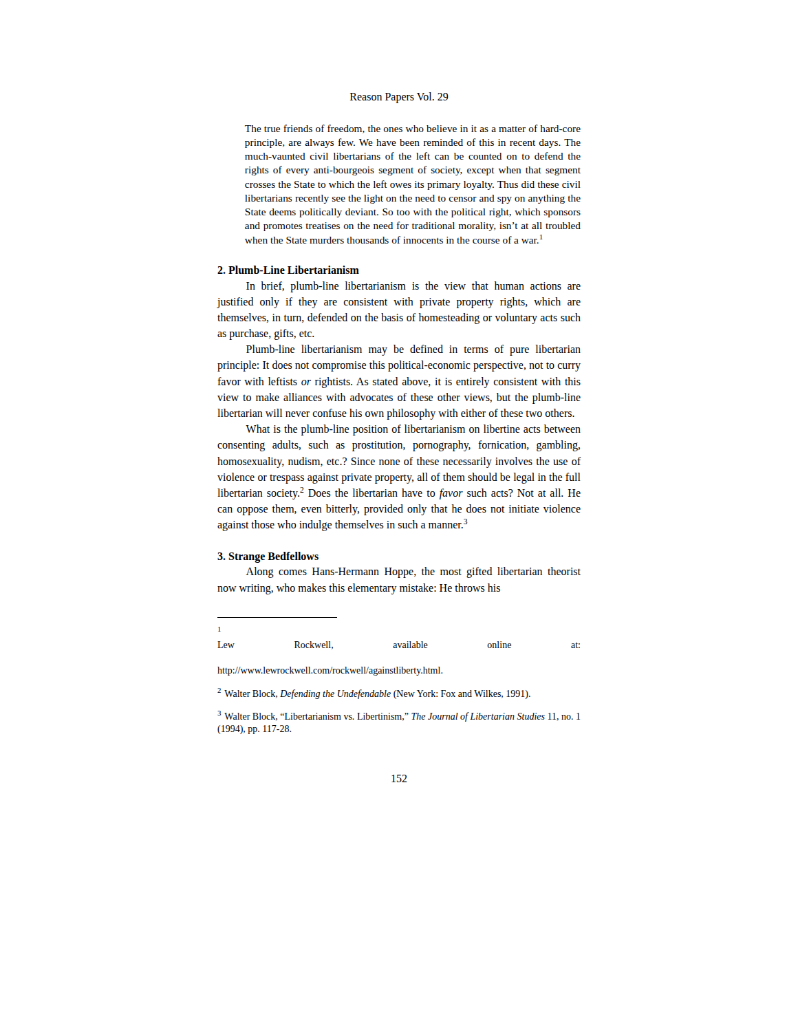Reason Papers Vol. 29
The true friends of freedom, the ones who believe in it as a matter of hard-core principle, are always few. We have been reminded of this in recent days. The much-vaunted civil libertarians of the left can be counted on to defend the rights of every anti-bourgeois segment of society, except when that segment crosses the State to which the left owes its primary loyalty. Thus did these civil libertarians recently see the light on the need to censor and spy on anything the State deems politically deviant. So too with the political right, which sponsors and promotes treatises on the need for traditional morality, isn’t at all troubled when the State murders thousands of innocents in the course of a war.1
2. Plumb-Line Libertarianism
In brief, plumb-line libertarianism is the view that human actions are justified only if they are consistent with private property rights, which are themselves, in turn, defended on the basis of homesteading or voluntary acts such as purchase, gifts, etc.
Plumb-line libertarianism may be defined in terms of pure libertarian principle: It does not compromise this political-economic perspective, not to curry favor with leftists or rightists. As stated above, it is entirely consistent with this view to make alliances with advocates of these other views, but the plumb-line libertarian will never confuse his own philosophy with either of these two others.
What is the plumb-line position of libertarianism on libertine acts between consenting adults, such as prostitution, pornography, fornication, gambling, homosexuality, nudism, etc.? Since none of these necessarily involves the use of violence or trespass against private property, all of them should be legal in the full libertarian society.2 Does the libertarian have to favor such acts? Not at all. He can oppose them, even bitterly, provided only that he does not initiate violence against those who indulge themselves in such a manner.3
3. Strange Bedfellows
Along comes Hans-Hermann Hoppe, the most gifted libertarian theorist now writing, who makes this elementary mistake: He throws his
1 Lew Rockwell, available online at:
http://www.lewrockwell.com/rockwell/againstliberty.html.
2 Walter Block, Defending the Undefendable (New York: Fox and Wilkes, 1991).
3 Walter Block, “Libertarianism vs. Libertinism,” The Journal of Libertarian Studies 11, no. 1 (1994), pp. 117-28.
152